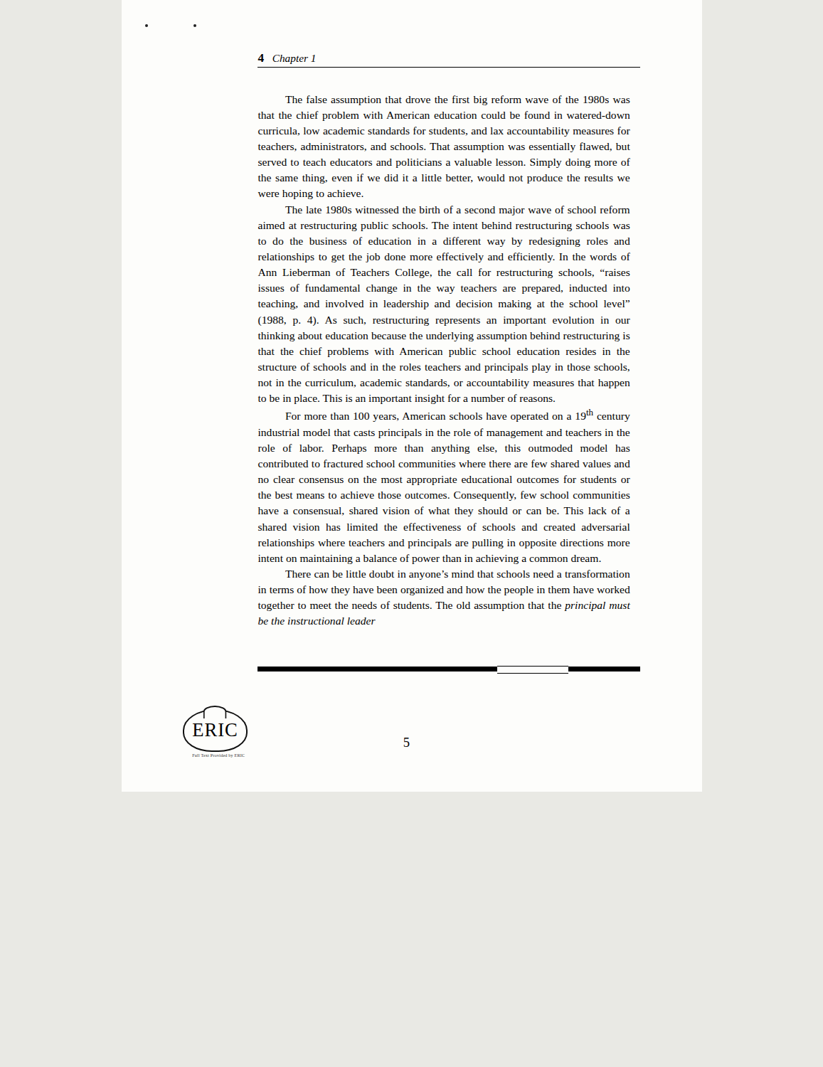4 Chapter 1
The false assumption that drove the first big reform wave of the 1980s was that the chief problem with American education could be found in watered-down curricula, low academic standards for students, and lax accountability measures for teachers, administrators, and schools. That assumption was essentially flawed, but served to teach educators and politicians a valuable lesson. Simply doing more of the same thing, even if we did it a little better, would not produce the results we were hoping to achieve.
The late 1980s witnessed the birth of a second major wave of school reform aimed at restructuring public schools. The intent behind restructuring schools was to do the business of education in a different way by redesigning roles and relationships to get the job done more effectively and efficiently. In the words of Ann Lieberman of Teachers College, the call for restructuring schools, “raises issues of fundamental change in the way teachers are prepared, inducted into teaching, and involved in leadership and decision making at the school level” (1988, p. 4). As such, restructuring represents an important evolution in our thinking about education because the underlying assumption behind restructuring is that the chief problems with American public school education resides in the structure of schools and in the roles teachers and principals play in those schools, not in the curriculum, academic standards, or accountability measures that happen to be in place. This is an important insight for a number of reasons.
For more than 100 years, American schools have operated on a 19th century industrial model that casts principals in the role of management and teachers in the role of labor. Perhaps more than anything else, this outmoded model has contributed to fractured school communities where there are few shared values and no clear consensus on the most appropriate educational outcomes for students or the best means to achieve those outcomes. Consequently, few school communities have a consensual, shared vision of what they should or can be. This lack of a shared vision has limited the effectiveness of schools and created adversarial relationships where teachers and principals are pulling in opposite directions more intent on maintaining a balance of power than in achieving a common dream.
There can be little doubt in anyone’s mind that schools need a transformation in terms of how they have been organized and how the people in them have worked together to meet the needs of students. The old assumption that the principal must be the instructional leader
ERIC
Full Text Provided by ERIC
5